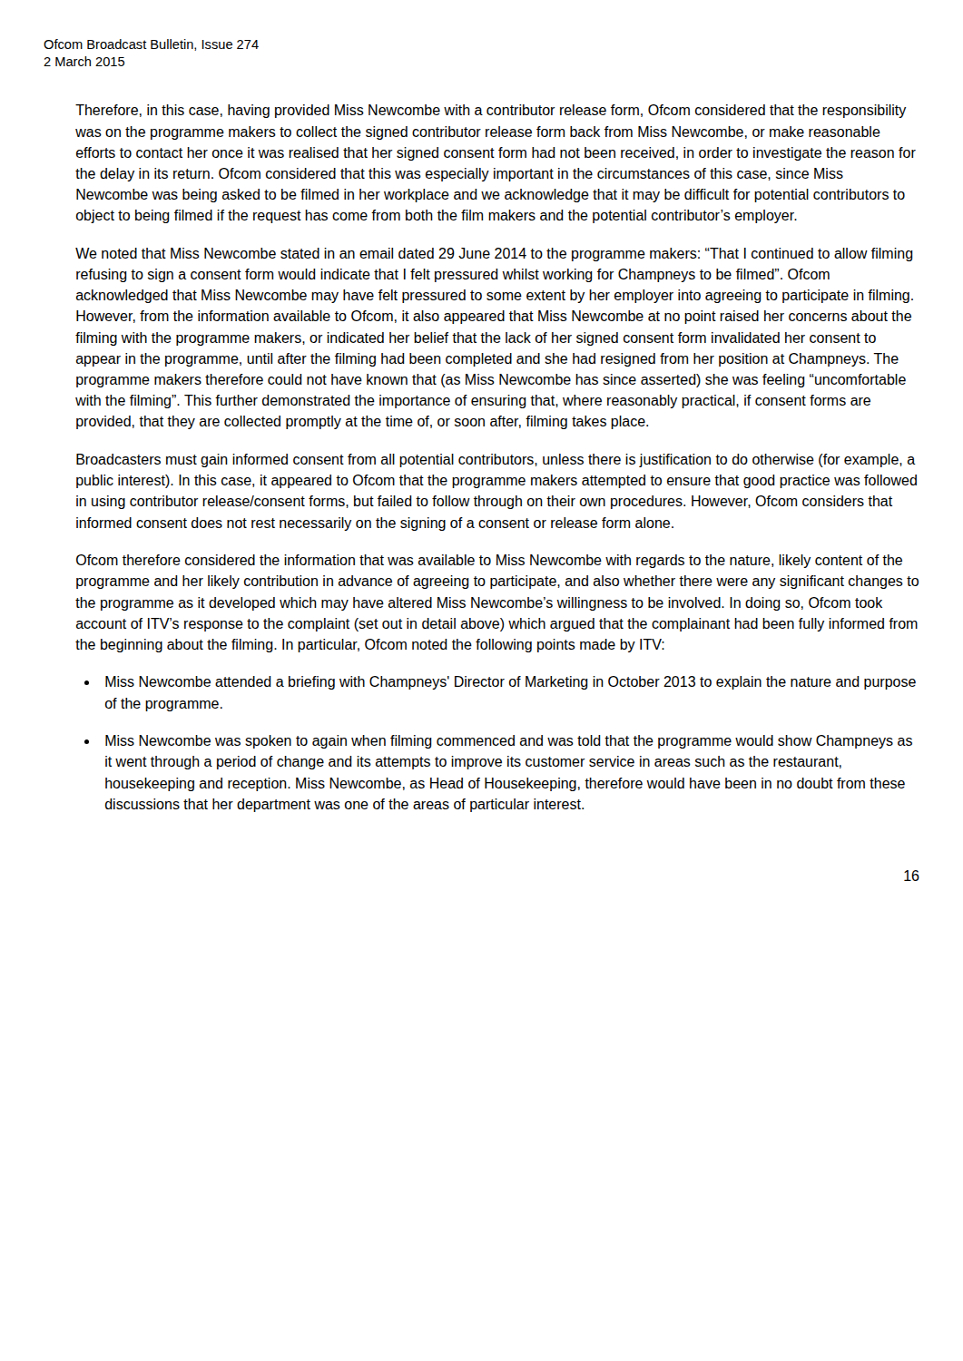Ofcom Broadcast Bulletin, Issue 274
2 March 2015
Therefore, in this case, having provided Miss Newcombe with a contributor release form, Ofcom considered that the responsibility was on the programme makers to collect the signed contributor release form back from Miss Newcombe, or make reasonable efforts to contact her once it was realised that her signed consent form had not been received, in order to investigate the reason for the delay in its return. Ofcom considered that this was especially important in the circumstances of this case, since Miss Newcombe was being asked to be filmed in her workplace and we acknowledge that it may be difficult for potential contributors to object to being filmed if the request has come from both the film makers and the potential contributor’s employer.
We noted that Miss Newcombe stated in an email dated 29 June 2014 to the programme makers: “That I continued to allow filming refusing to sign a consent form would indicate that I felt pressured whilst working for Champneys to be filmed”. Ofcom acknowledged that Miss Newcombe may have felt pressured to some extent by her employer into agreeing to participate in filming. However, from the information available to Ofcom, it also appeared that Miss Newcombe at no point raised her concerns about the filming with the programme makers, or indicated her belief that the lack of her signed consent form invalidated her consent to appear in the programme, until after the filming had been completed and she had resigned from her position at Champneys. The programme makers therefore could not have known that (as Miss Newcombe has since asserted) she was feeling “uncomfortable with the filming”. This further demonstrated the importance of ensuring that, where reasonably practical, if consent forms are provided, that they are collected promptly at the time of, or soon after, filming takes place.
Broadcasters must gain informed consent from all potential contributors, unless there is justification to do otherwise (for example, a public interest). In this case, it appeared to Ofcom that the programme makers attempted to ensure that good practice was followed in using contributor release/consent forms, but failed to follow through on their own procedures. However, Ofcom considers that informed consent does not rest necessarily on the signing of a consent or release form alone.
Ofcom therefore considered the information that was available to Miss Newcombe with regards to the nature, likely content of the programme and her likely contribution in advance of agreeing to participate, and also whether there were any significant changes to the programme as it developed which may have altered Miss Newcombe’s willingness to be involved. In doing so, Ofcom took account of ITV’s response to the complaint (set out in detail above) which argued that the complainant had been fully informed from the beginning about the filming. In particular, Ofcom noted the following points made by ITV:
Miss Newcombe attended a briefing with Champneys' Director of Marketing in October 2013 to explain the nature and purpose of the programme.
Miss Newcombe was spoken to again when filming commenced and was told that the programme would show Champneys as it went through a period of change and its attempts to improve its customer service in areas such as the restaurant, housekeeping and reception. Miss Newcombe, as Head of Housekeeping, therefore would have been in no doubt from these discussions that her department was one of the areas of particular interest.
16